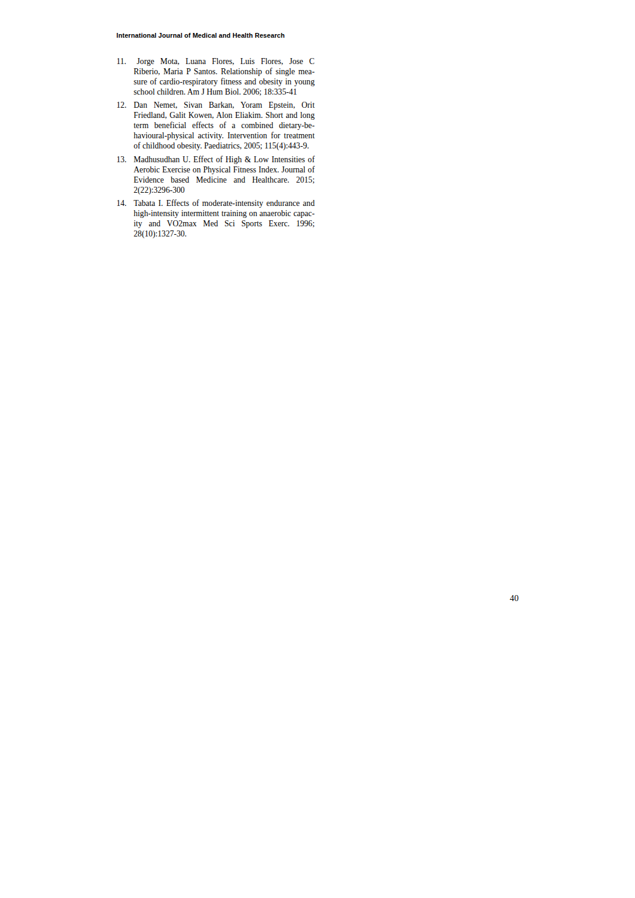International Journal of Medical and Health Research
11. Jorge Mota, Luana Flores, Luis Flores, Jose C Riberio, Maria P Santos. Relationship of single measure of cardio-respiratory fitness and obesity in young school children. Am J Hum Biol. 2006; 18:335-41
12. Dan Nemet, Sivan Barkan, Yoram Epstein, Orit Friedland, Galit Kowen, Alon Eliakim. Short and long term beneficial effects of a combined dietary-behavioural-physical activity. Intervention for treatment of childhood obesity. Paediatrics, 2005; 115(4):443-9.
13. Madhusudhan U. Effect of High & Low Intensities of Aerobic Exercise on Physical Fitness Index. Journal of Evidence based Medicine and Healthcare. 2015; 2(22):3296-300
14. Tabata I. Effects of moderate-intensity endurance and high-intensity intermittent training on anaerobic capacity and VO2max Med Sci Sports Exerc. 1996; 28(10):1327-30.
40